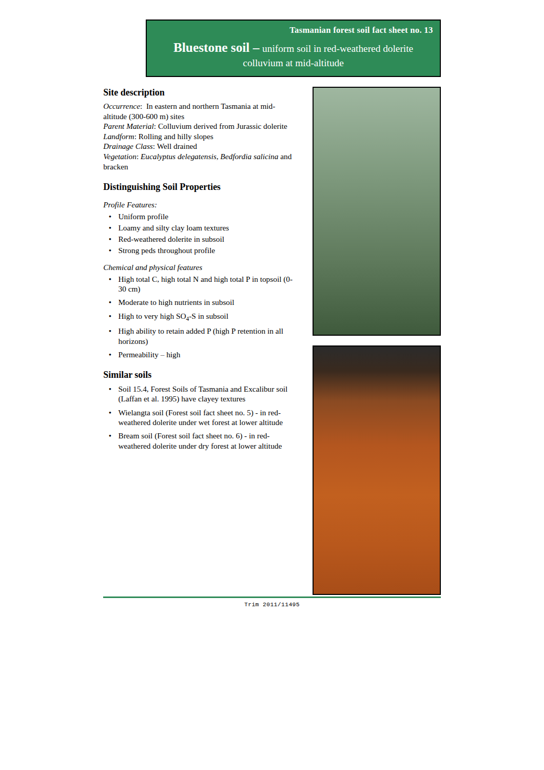Tasmanian forest soil fact sheet no. 13
Bluestone soil – uniform soil in red-weathered dolerite colluvium at mid-altitude
Site description
Occurrence: In eastern and northern Tasmania at mid-altitude (300-600 m) sites
Parent Material: Colluvium derived from Jurassic dolerite
Landform: Rolling and hilly slopes
Drainage Class: Well drained
Vegetation: Eucalyptus delegatensis, Bedfordia salicina and bracken
Distinguishing Soil Properties
Profile Features:
Uniform profile
Loamy and silty clay loam textures
Red-weathered dolerite in subsoil
Strong peds throughout profile
Chemical and physical features
High total C, high total N and high total P in topsoil (0-30 cm)
Moderate to high nutrients in subsoil
High to very high SO4-S in subsoil
High ability to retain added P (high P retention in all horizons)
Permeability – high
Similar soils
Soil 15.4, Forest Soils of Tasmania and Excalibur soil (Laffan et al. 1995) have clayey textures
Wielangta soil (Forest soil fact sheet no. 5) - in red-weathered dolerite under wet forest at lower altitude
Bream soil (Forest soil fact sheet no. 6) - in red-weathered dolerite under dry forest at lower altitude
Trim 2011/11495